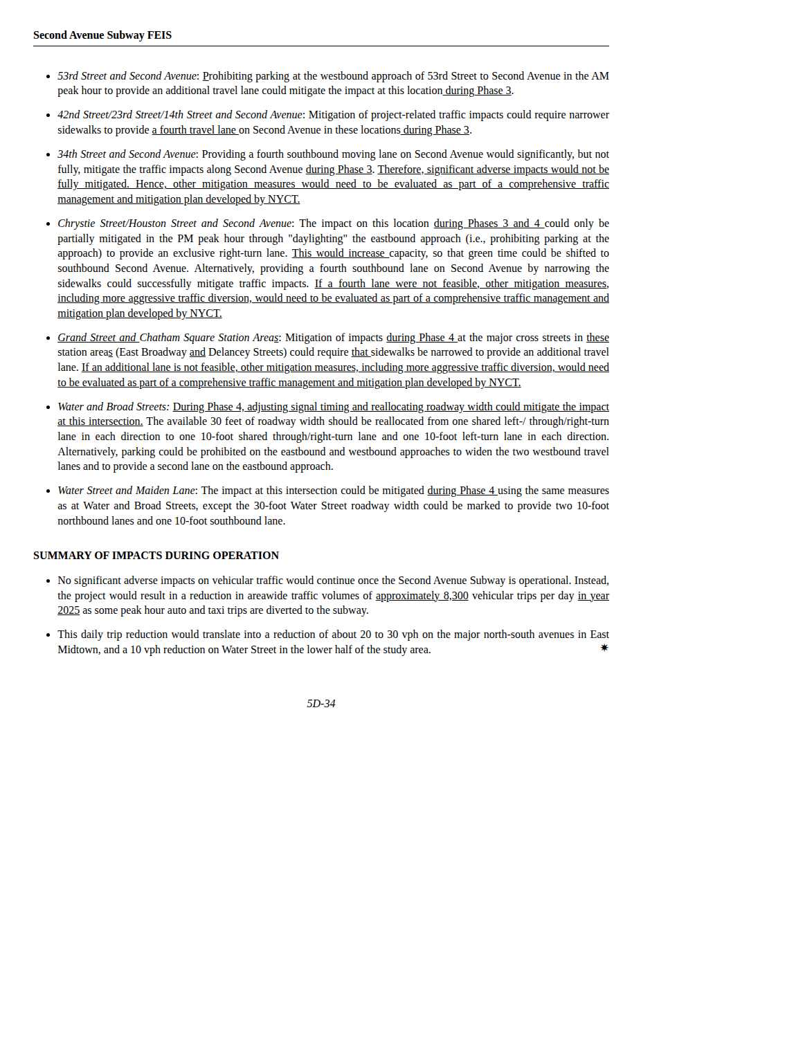Second Avenue Subway FEIS
53rd Street and Second Avenue: Prohibiting parking at the westbound approach of 53rd Street to Second Avenue in the AM peak hour to provide an additional travel lane could mitigate the impact at this location during Phase 3.
42nd Street/23rd Street/14th Street and Second Avenue: Mitigation of project-related traffic impacts could require narrower sidewalks to provide a fourth travel lane on Second Avenue in these locations during Phase 3.
34th Street and Second Avenue: Providing a fourth southbound moving lane on Second Avenue would significantly, but not fully, mitigate the traffic impacts along Second Avenue during Phase 3. Therefore, significant adverse impacts would not be fully mitigated. Hence, other mitigation measures would need to be evaluated as part of a comprehensive traffic management and mitigation plan developed by NYCT.
Chrystie Street/Houston Street and Second Avenue: The impact on this location during Phases 3 and 4 could only be partially mitigated in the PM peak hour through "daylighting" the eastbound approach (i.e., prohibiting parking at the approach) to provide an exclusive right-turn lane. This would increase capacity, so that green time could be shifted to southbound Second Avenue. Alternatively, providing a fourth southbound lane on Second Avenue by narrowing the sidewalks could successfully mitigate traffic impacts. If a fourth lane were not feasible, other mitigation measures, including more aggressive traffic diversion, would need to be evaluated as part of a comprehensive traffic management and mitigation plan developed by NYCT.
Grand Street and Chatham Square Station Area s: Mitigation of impacts during Phase 4 at the major cross streets in these station areas (East Broadway and Delancey Streets) could require that sidewalks be narrowed to provide an additional travel lane. If an additional lane is not feasible, other mitigation measures, including more aggressive traffic diversion, would need to be evaluated as part of a comprehensive traffic management and mitigation plan developed by NYCT.
Water and Broad Streets: During Phase 4, adjusting signal timing and reallocating roadway width could mitigate the impact at this intersection. The available 30 feet of roadway width should be reallocated from one shared left-/ through/right-turn lane in each direction to one 10-foot shared through/right-turn lane and one 10-foot left-turn lane in each direction. Alternatively, parking could be prohibited on the eastbound and westbound approaches to widen the two westbound travel lanes and to provide a second lane on the eastbound approach.
Water Street and Maiden Lane: The impact at this intersection could be mitigated during Phase 4 using the same measures as at Water and Broad Streets, except the 30-foot Water Street roadway width could be marked to provide two 10-foot northbound lanes and one 10-foot southbound lane.
SUMMARY OF IMPACTS DURING OPERATION
No significant adverse impacts on vehicular traffic would continue once the Second Avenue Subway is operational. Instead, the project would result in a reduction in areawide traffic volumes of approximately 8,300 vehicular trips per day in year 2025 as some peak hour auto and taxi trips are diverted to the subway.
This daily trip reduction would translate into a reduction of about 20 to 30 vph on the major north-south avenues in East Midtown, and a 10 vph reduction on Water Street in the lower half of the study area.✷
5D-34